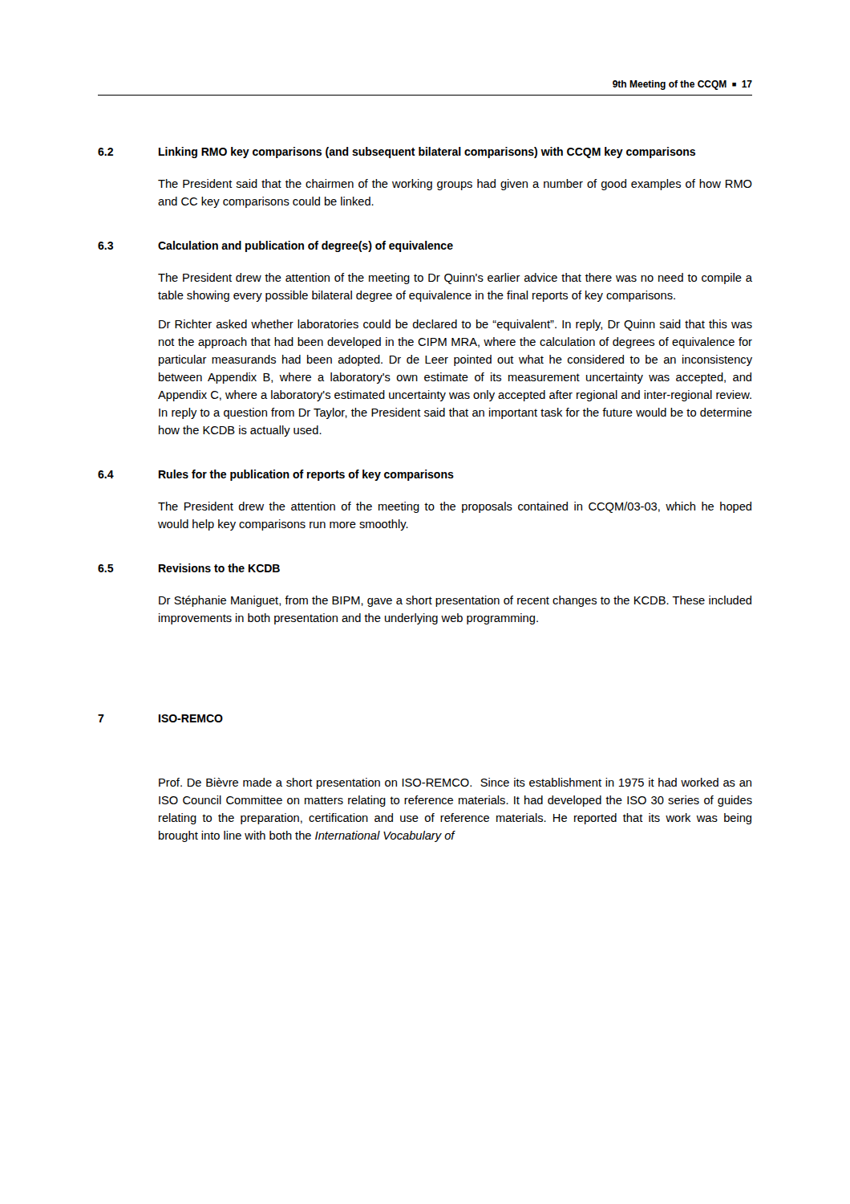9th Meeting of the CCQM ■ 17
6.2 Linking RMO key comparisons (and subsequent bilateral comparisons) with CCQM key comparisons
The President said that the chairmen of the working groups had given a number of good examples of how RMO and CC key comparisons could be linked.
6.3 Calculation and publication of degree(s) of equivalence
The President drew the attention of the meeting to Dr Quinn's earlier advice that there was no need to compile a table showing every possible bilateral degree of equivalence in the final reports of key comparisons.
Dr Richter asked whether laboratories could be declared to be “equivalent”. In reply, Dr Quinn said that this was not the approach that had been developed in the CIPM MRA, where the calculation of degrees of equivalence for particular measurands had been adopted. Dr de Leer pointed out what he considered to be an inconsistency between Appendix B, where a laboratory's own estimate of its measurement uncertainty was accepted, and Appendix C, where a laboratory's estimated uncertainty was only accepted after regional and inter-regional review. In reply to a question from Dr Taylor, the President said that an important task for the future would be to determine how the KCDB is actually used.
6.4 Rules for the publication of reports of key comparisons
The President drew the attention of the meeting to the proposals contained in CCQM/03-03, which he hoped would help key comparisons run more smoothly.
6.5 Revisions to the KCDB
Dr Stéphanie Maniguet, from the BIPM, gave a short presentation of recent changes to the KCDB. These included improvements in both presentation and the underlying web programming.
7 ISO-REMCO
Prof. De Bièvre made a short presentation on ISO-REMCO. Since its establishment in 1975 it had worked as an ISO Council Committee on matters relating to reference materials. It had developed the ISO 30 series of guides relating to the preparation, certification and use of reference materials. He reported that its work was being brought into line with both the International Vocabulary of